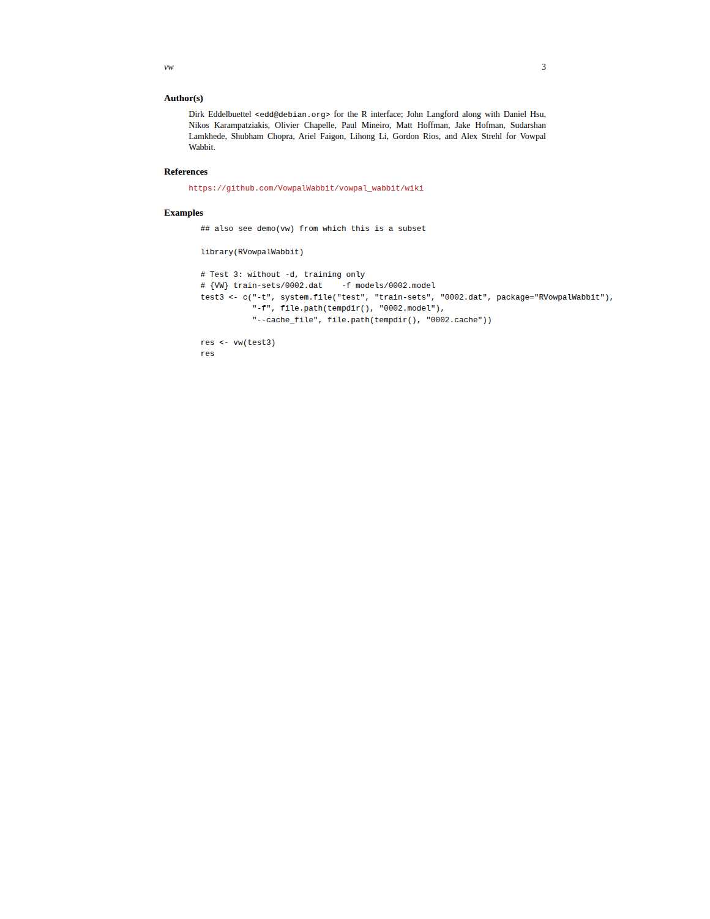vw 3
Author(s)
Dirk Eddelbuettel <edd@debian.org> for the R interface; John Langford along with Daniel Hsu, Nikos Karampatziakis, Olivier Chapelle, Paul Mineiro, Matt Hoffman, Jake Hofman, Sudarshan Lamkhede, Shubham Chopra, Ariel Faigon, Lihong Li, Gordon Rios, and Alex Strehl for Vowpal Wabbit.
References
https://github.com/VowpalWabbit/vowpal_wabbit/wiki
Examples
## also see demo(vw) from which this is a subset

library(RVowpalWabbit)

# Test 3: without -d, training only
# {VW} train-sets/0002.dat    -f models/0002.model
test3 <- c("-t", system.file("test", "train-sets", "0002.dat", package="RVowpalWabbit"),
           "-f", file.path(tempdir(), "0002.model"),
           "--cache_file", file.path(tempdir(), "0002.cache"))

res <- vw(test3)
res